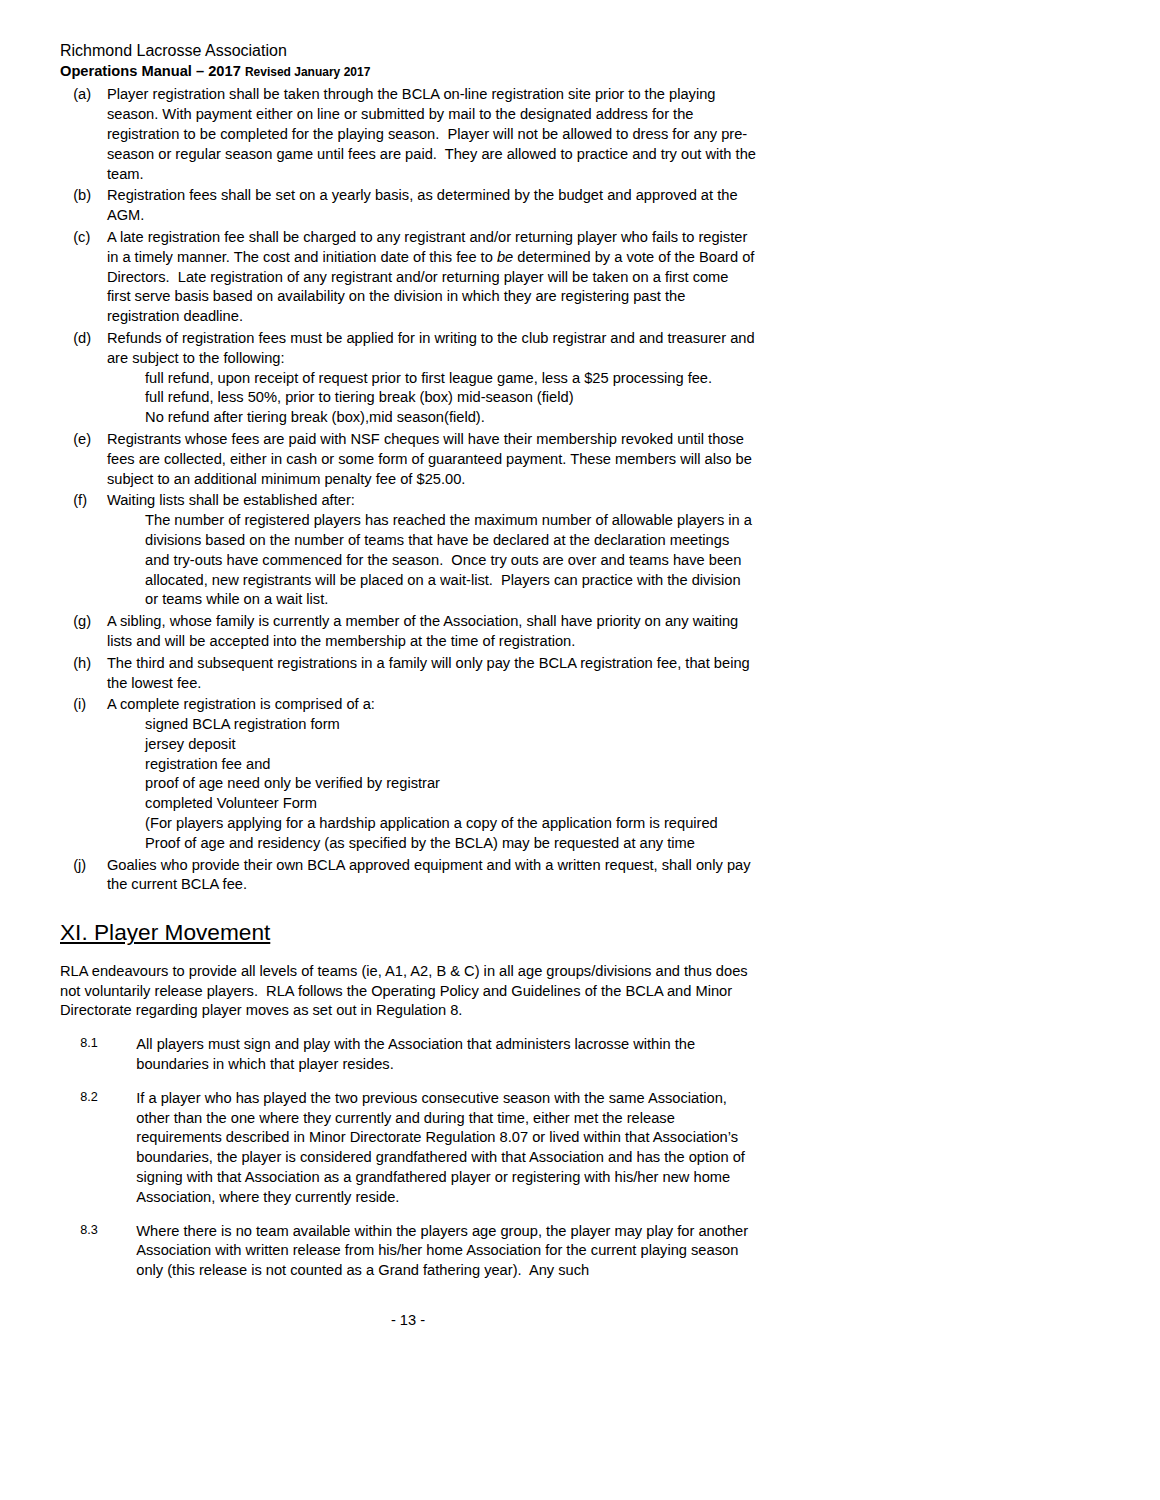Richmond Lacrosse Association
Operations Manual – 2017 Revised January 2017
(a) Player registration shall be taken through the BCLA on-line registration site prior to the playing season. With payment either on line or submitted by mail to the designated address for the registration to be completed for the playing season. Player will not be allowed to dress for any pre-season or regular season game until fees are paid. They are allowed to practice and try out with the team.
(b) Registration fees shall be set on a yearly basis, as determined by the budget and approved at the AGM.
(c) A late registration fee shall be charged to any registrant and/or returning player who fails to register in a timely manner. The cost and initiation date of this fee to be determined by a vote of the Board of Directors. Late registration of any registrant and/or returning player will be taken on a first come first serve basis based on availability on the division in which they are registering past the registration deadline.
(d) Refunds of registration fees must be applied for in writing to the club registrar and and treasurer and are subject to the following:
full refund, upon receipt of request prior to first league game, less a $25 processing fee.
full refund, less 50%, prior to tiering break (box) mid-season (field)
No refund after tiering break (box),mid season(field).
(e) Registrants whose fees are paid with NSF cheques will have their membership revoked until those fees are collected, either in cash or some form of guaranteed payment. These members will also be subject to an additional minimum penalty fee of $25.00.
(f) Waiting lists shall be established after:
The number of registered players has reached the maximum number of allowable players in a divisions based on the number of teams that have be declared at the declaration meetings and try-outs have commenced for the season. Once try outs are over and teams have been allocated, new registrants will be placed on a wait-list. Players can practice with the division or teams while on a wait list.
(g) A sibling, whose family is currently a member of the Association, shall have priority on any waiting lists and will be accepted into the membership at the time of registration.
(h) The third and subsequent registrations in a family will only pay the BCLA registration fee, that being the lowest fee.
(i) A complete registration is comprised of a:
signed BCLA registration form
jersey deposit
registration fee and
proof of age need only be verified by registrar
completed Volunteer Form
(For players applying for a hardship application a copy of the application form is required
Proof of age and residency (as specified by the BCLA) may be requested at any time
(j) Goalies who provide their own BCLA approved equipment and with a written request, shall only pay the current BCLA fee.
XI. Player Movement
RLA endeavours to provide all levels of teams (ie, A1, A2, B & C) in all age groups/divisions and thus does not voluntarily release players. RLA follows the Operating Policy and Guidelines of the BCLA and Minor Directorate regarding player moves as set out in Regulation 8.
8.1 All players must sign and play with the Association that administers lacrosse within the boundaries in which that player resides.
8.2 If a player who has played the two previous consecutive season with the same Association, other than the one where they currently and during that time, either met the release requirements described in Minor Directorate Regulation 8.07 or lived within that Association’s boundaries, the player is considered grandfathered with that Association and has the option of signing with that Association as a grandfathered player or registering with his/her new home Association, where they currently reside.
8.3 Where there is no team available within the players age group, the player may play for another Association with written release from his/her home Association for the current playing season only (this release is not counted as a Grand fathering year). Any such
- 13 -